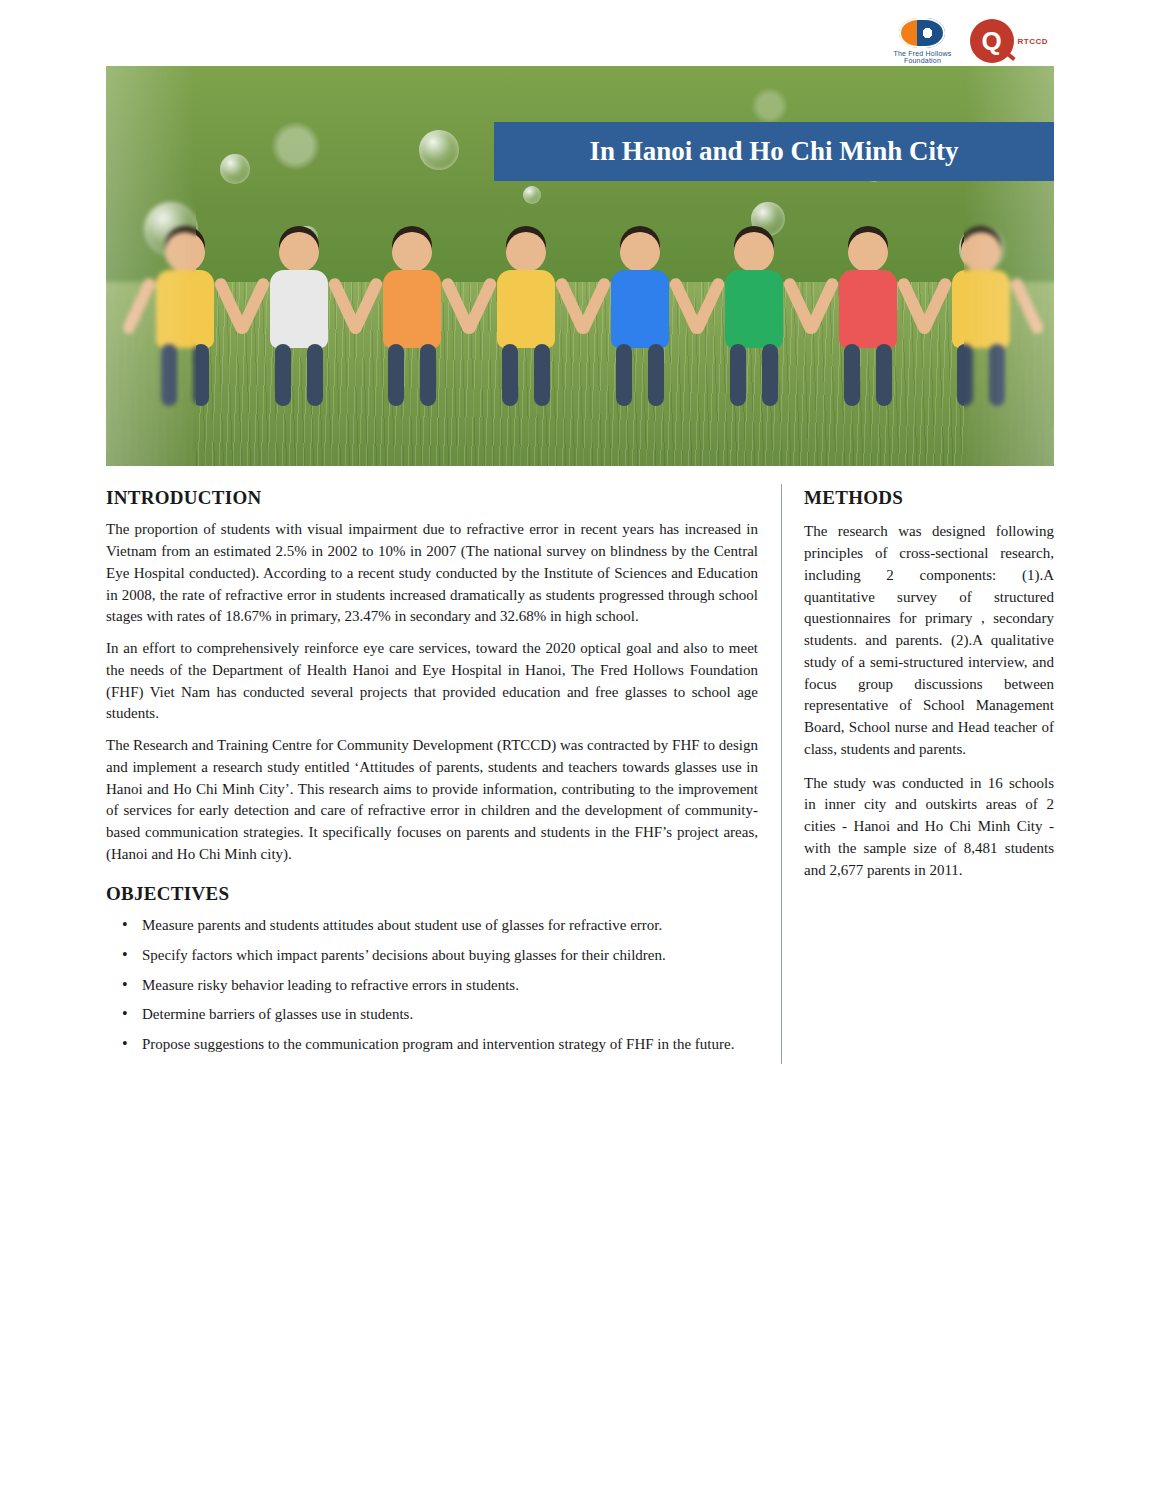The Fred Hollows Foundation
Q
RTCCD
Attitudes of parents, students and teachers towards glasses use
In Hanoi and Ho Chi Minh City
INTRODUCTION
The proportion of students with visual impairment due to refractive error in recent years has increased in Vietnam from an estimated 2.5% in 2002 to 10% in 2007 (The national survey on blindness by the Central Eye Hospital conducted). According to a recent study conducted by the Institute of Sciences and Education in 2008, the rate of refractive error in students increased dramatically as students progressed through school stages with rates of 18.67% in primary, 23.47% in secondary and 32.68% in high school.
In an effort to comprehensively reinforce eye care services, toward the 2020 optical goal and also to meet the needs of the Department of Health Hanoi and Eye Hospital in Hanoi, The Fred Hollows Foundation (FHF) Viet Nam has conducted several projects that provided education and free glasses to school age students.
The Research and Training Centre for Community Development (RTCCD) was contracted by FHF to design and implement a research study entitled ‘Attitudes of parents, students and teachers towards glasses use in Hanoi and Ho Chi Minh City’. This research aims to provide information, contributing to the improvement of services for early detection and care of refractive error in children and the development of community-based communication strategies. It specifically focuses on parents and students in the FHF’s project areas, (Hanoi and Ho Chi Minh city).
OBJECTIVES
Measure parents and students attitudes about student use of glasses for refractive error.
Specify factors which impact parents’ decisions about buying glasses for their children.
Measure risky behavior leading to refractive errors in students.
Determine barriers of glasses use in students.
Propose suggestions to the communication program and intervention strategy of FHF in the future.
METHODS
The research was designed following principles of cross-sectional research, including 2 components: (1).A quantitative survey of structured questionnaires for primary , secondary students. and parents. (2).A qualitative study of a semi-structured interview, and focus group discussions between representative of School Management Board, School nurse and Head teacher of class, students and parents.
The study was conducted in 16 schools in inner city and outskirts areas of 2 cities - Hanoi and Ho Chi Minh City -with the sample size of 8,481 students and 2,677 parents in 2011.